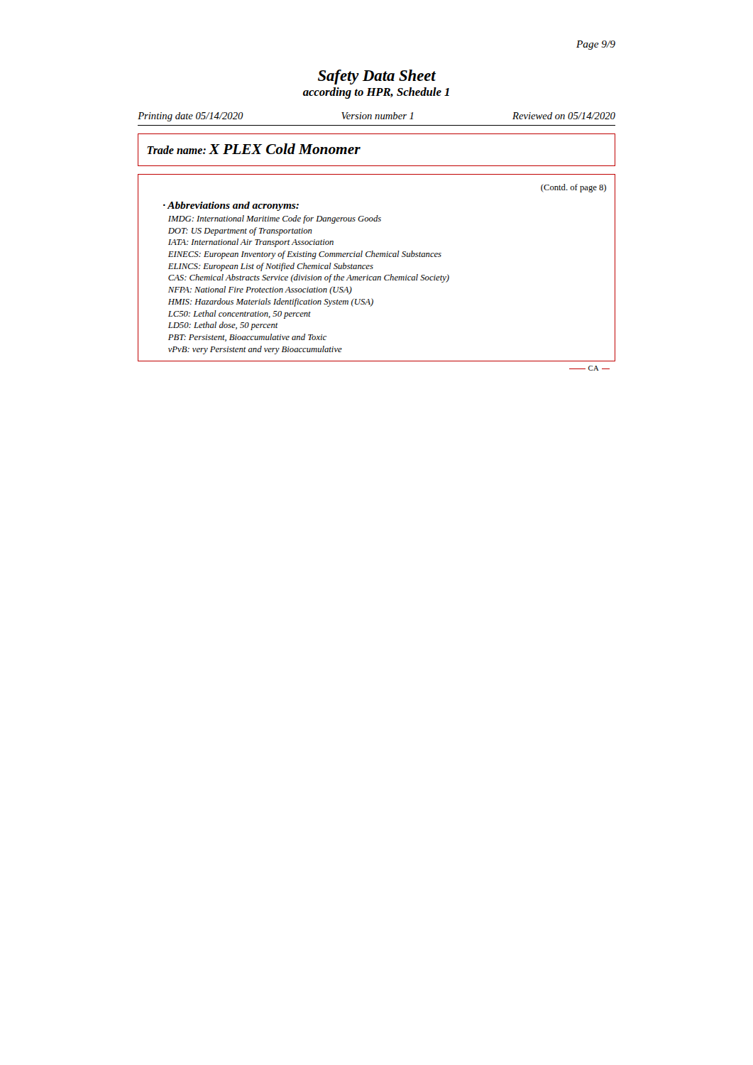Page 9/9
Safety Data Sheet
according to HPR, Schedule 1
Printing date 05/14/2020 Version number 1 Reviewed on 05/14/2020
Trade name: X PLEX Cold Monomer
(Contd. of page 8)
· Abbreviations and acronyms:
IMDG: International Maritime Code for Dangerous Goods
DOT: US Department of Transportation
IATA: International Air Transport Association
EINECS: European Inventory of Existing Commercial Chemical Substances
ELINCS: European List of Notified Chemical Substances
CAS: Chemical Abstracts Service (division of the American Chemical Society)
NFPA: National Fire Protection Association (USA)
HMIS: Hazardous Materials Identification System (USA)
LC50: Lethal concentration, 50 percent
LD50: Lethal dose, 50 percent
PBT: Persistent, Bioaccumulative and Toxic
vPvB: very Persistent and very Bioaccumulative
CA